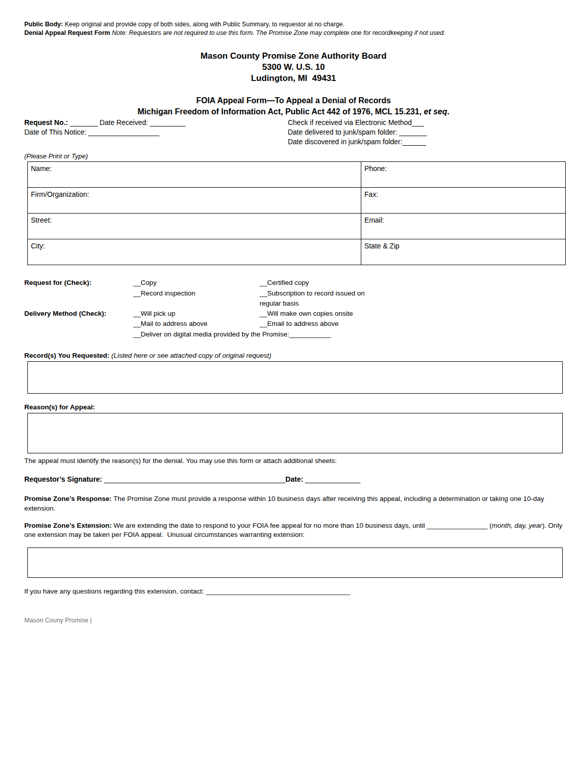Public Body: Keep original and provide copy of both sides, along with Public Summary, to requestor at no charge.
Denial Appeal Request Form Note: Requestors are not required to use this form. The Promise Zone may complete one for recordkeeping if not used.
Mason County Promise Zone Authority Board
5300 W. U.S. 10
Ludington, MI 49431
FOIA Appeal Form—To Appeal a Denial of Records
Michigan Freedom of Information Act, Public Act 442 of 1976, MCL 15.231, et seq.
Request No.: _______ Date Received: _________
Date of This Notice: __________________
Check if received via Electronic Method___
Date delivered to junk/spam folder: _______
Date discovered in junk/spam folder:______
(Please Print or Type)
| Name: | Phone: |
| Firm/Organization: | Fax: |
| Street: | Email: |
| City: | State & Zip |
Request for (Check):
__Copy
__Certified copy
__Record inspection
__Subscription to record issued on
regular basis
Delivery Method (Check):
__Will pick up
__Will make own copies onsite
__Mail to address above
__Email to address above
__Deliver on digital media provided by the Promise:___________
Record(s) You Requested: (Listed here or see attached copy of original request)
Reason(s) for Appeal:
The appeal must identify the reason(s) for the denial. You may use this form or attach additional sheets:
Requestor’s Signature: ______________________________________________Date: ______________
Promise Zone’s Response: The Promise Zone must provide a response within 10 business days after receiving this appeal, including a determination or taking one 10-day extension.
Promise Zone’s Extension: We are extending the date to respond to your FOIA fee appeal for no more than 10 business days, until ________________ (month, day, year). Only one extension may be taken per FOIA appeal. Unusual circumstances warranting extension:
If you have any questions regarding this extension, contact: ______________________________________
Mason Couny Promise |